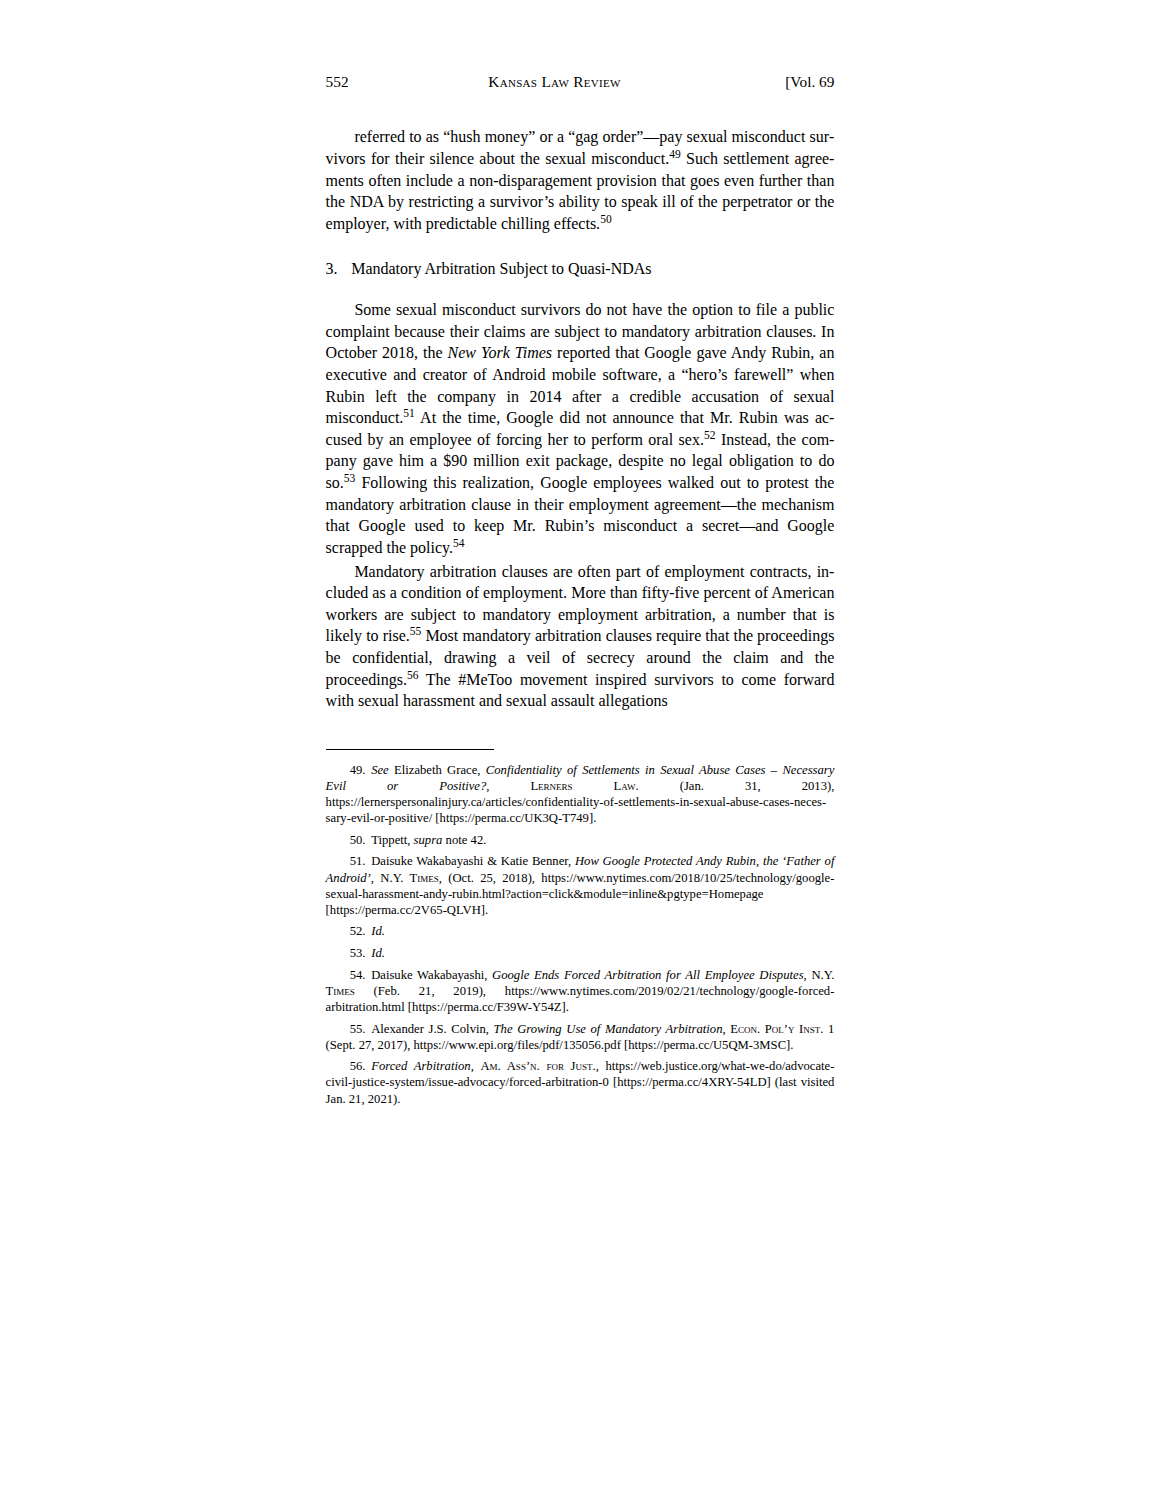552 Kansas Law Review [Vol. 69
referred to as “hush money” or a “gag order”—pay sexual misconduct survivors for their silence about the sexual misconduct.49 Such settlement agreements often include a non-disparagement provision that goes even further than the NDA by restricting a survivor’s ability to speak ill of the perpetrator or the employer, with predictable chilling effects.50
3. Mandatory Arbitration Subject to Quasi-NDAs
Some sexual misconduct survivors do not have the option to file a public complaint because their claims are subject to mandatory arbitration clauses. In October 2018, the New York Times reported that Google gave Andy Rubin, an executive and creator of Android mobile software, a “hero’s farewell” when Rubin left the company in 2014 after a credible accusation of sexual misconduct.51 At the time, Google did not announce that Mr. Rubin was accused by an employee of forcing her to perform oral sex.52 Instead, the company gave him a $90 million exit package, despite no legal obligation to do so.53 Following this realization, Google employees walked out to protest the mandatory arbitration clause in their employment agreement—the mechanism that Google used to keep Mr. Rubin’s misconduct a secret—and Google scrapped the policy.54
Mandatory arbitration clauses are often part of employment contracts, included as a condition of employment. More than fifty-five percent of American workers are subject to mandatory employment arbitration, a number that is likely to rise.55 Most mandatory arbitration clauses require that the proceedings be confidential, drawing a veil of secrecy around the claim and the proceedings.56 The #MeToo movement inspired survivors to come forward with sexual harassment and sexual assault allegations
49. See Elizabeth Grace, Confidentiality of Settlements in Sexual Abuse Cases – Necessary Evil or Positive?, Lerners Law. (Jan. 31, 2013), https://lernerspersonalinjury.ca/articles/confidentiality-of-settlements-in-sexual-abuse-cases-necessary-evil-or-positive/ [https://perma.cc/UK3Q-T749].
50. Tippett, supra note 42.
51. Daisuke Wakabayashi & Katie Benner, How Google Protected Andy Rubin, the ‘Father of Android’, N.Y. Times, (Oct. 25, 2018), https://www.nytimes.com/2018/10/25/technology/google-sexual-harassment-andy-rubin.html?action=click&module=inline&pgtype=Homepage [https://perma.cc/2V65-QLVH].
52. Id.
53. Id.
54. Daisuke Wakabayashi, Google Ends Forced Arbitration for All Employee Disputes, N.Y. Times (Feb. 21, 2019), https://www.nytimes.com/2019/02/21/technology/google-forced-arbitration.html [https://perma.cc/F39W-Y54Z].
55. Alexander J.S. Colvin, The Growing Use of Mandatory Arbitration, Econ. Pol’y Inst. 1 (Sept. 27, 2017), https://www.epi.org/files/pdf/135056.pdf [https://perma.cc/U5QM-3MSC].
56. Forced Arbitration, Am. Ass’n. for Just., https://web.justice.org/what-we-do/advocate-civil-justice-system/issue-advocacy/forced-arbitration-0 [https://perma.cc/4XRY-54LD] (last visited Jan. 21, 2021).